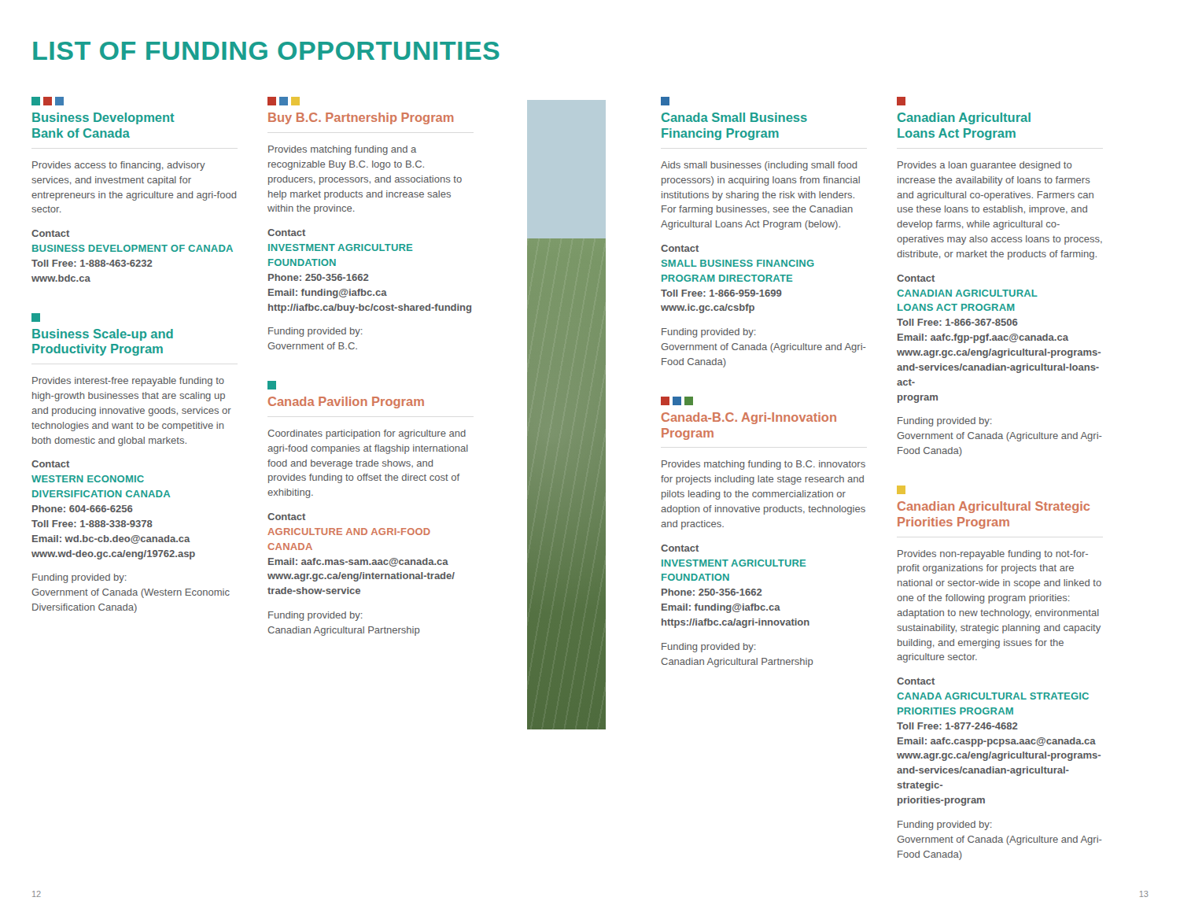List of Funding Opportunities
Business Development
Bank of Canada
Provides access to financing, advisory services, and investment capital for entrepreneurs in the agriculture and agri-food sector.
Contact
Business Development of Canada
Toll Free: 1-888-463-6232
www.bdc.ca
Business Scale-up and
Productivity Program
Provides interest-free repayable funding to high-growth businesses that are scaling up and producing innovative goods, services or technologies and want to be competitive in both domestic and global markets.
Contact
Western Economic
Diversification Canada
Phone: 604-666-6256
Toll Free: 1-888-338-9378
Email: wd.bc-cb.deo@canada.ca
www.wd-deo.gc.ca/eng/19762.asp
Funding provided by:
Government of Canada (Western Economic Diversification Canada)
Buy B.C. Partnership Program
Provides matching funding and a recognizable Buy B.C. logo to B.C. producers, processors, and associations to help market products and increase sales within the province.
Contact
Investment Agriculture Foundation
Phone: 250-356-1662
Email: funding@iafbc.ca
http://iafbc.ca/buy-bc/cost-shared-funding
Funding provided by:
Government of B.C.
Canada Pavilion Program
Coordinates participation for agriculture and agri-food companies at flagship international food and beverage trade shows, and provides funding to offset the direct cost of exhibiting.
Contact
Agriculture and Agri-Food Canada
Email: aafc.mas-sam.aac@canada.ca
www.agr.gc.ca/eng/international-trade/
trade-show-service
Funding provided by:
Canadian Agricultural Partnership
Canada Small Business
Financing Program
Aids small businesses (including small food processors) in acquiring loans from financial institutions by sharing the risk with lenders. For farming businesses, see the Canadian Agricultural Loans Act Program (below).
Contact
Small Business Financing
Program Directorate
Toll Free: 1-866-959-1699
www.ic.gc.ca/csbfp
Funding provided by:
Government of Canada (Agriculture and Agri-Food Canada)
Canada-B.C. Agri-Innovation
Program
Provides matching funding to B.C. innovators for projects including late stage research and pilots leading to the commercialization or adoption of innovative products, technologies and practices.
Contact
Investment Agriculture Foundation
Phone: 250-356-1662
Email: funding@iafbc.ca
https://iafbc.ca/agri-innovation
Funding provided by:
Canadian Agricultural Partnership
Canadian Agricultural
Loans Act Program
Provides a loan guarantee designed to increase the availability of loans to farmers and agricultural co-operatives. Farmers can use these loans to establish, improve, and develop farms, while agricultural co-operatives may also access loans to process, distribute, or market the products of farming.
Contact
Canadian Agricultural
Loans Act Program
Toll Free: 1-866-367-8506
Email: aafc.fgp-pgf.aac@canada.ca
www.agr.gc.ca/eng/agricultural-programs-
and-services/canadian-agricultural-loans-act-
program
Funding provided by:
Government of Canada (Agriculture and Agri-Food Canada)
Canadian Agricultural Strategic
Priorities Program
Provides non-repayable funding to not-for-profit organizations for projects that are national or sector-wide in scope and linked to one of the following program priorities: adaptation to new technology, environmental sustainability, strategic planning and capacity building, and emerging issues for the agriculture sector.
Contact
Canada Agricultural Strategic
Priorities Program
Toll Free: 1-877-246-4682
Email: aafc.caspp-pcpsa.aac@canada.ca
www.agr.gc.ca/eng/agricultural-programs-
and-services/canadian-agricultural-strategic-
priorities-program
Funding provided by:
Government of Canada (Agriculture and Agri-Food Canada)
12
13